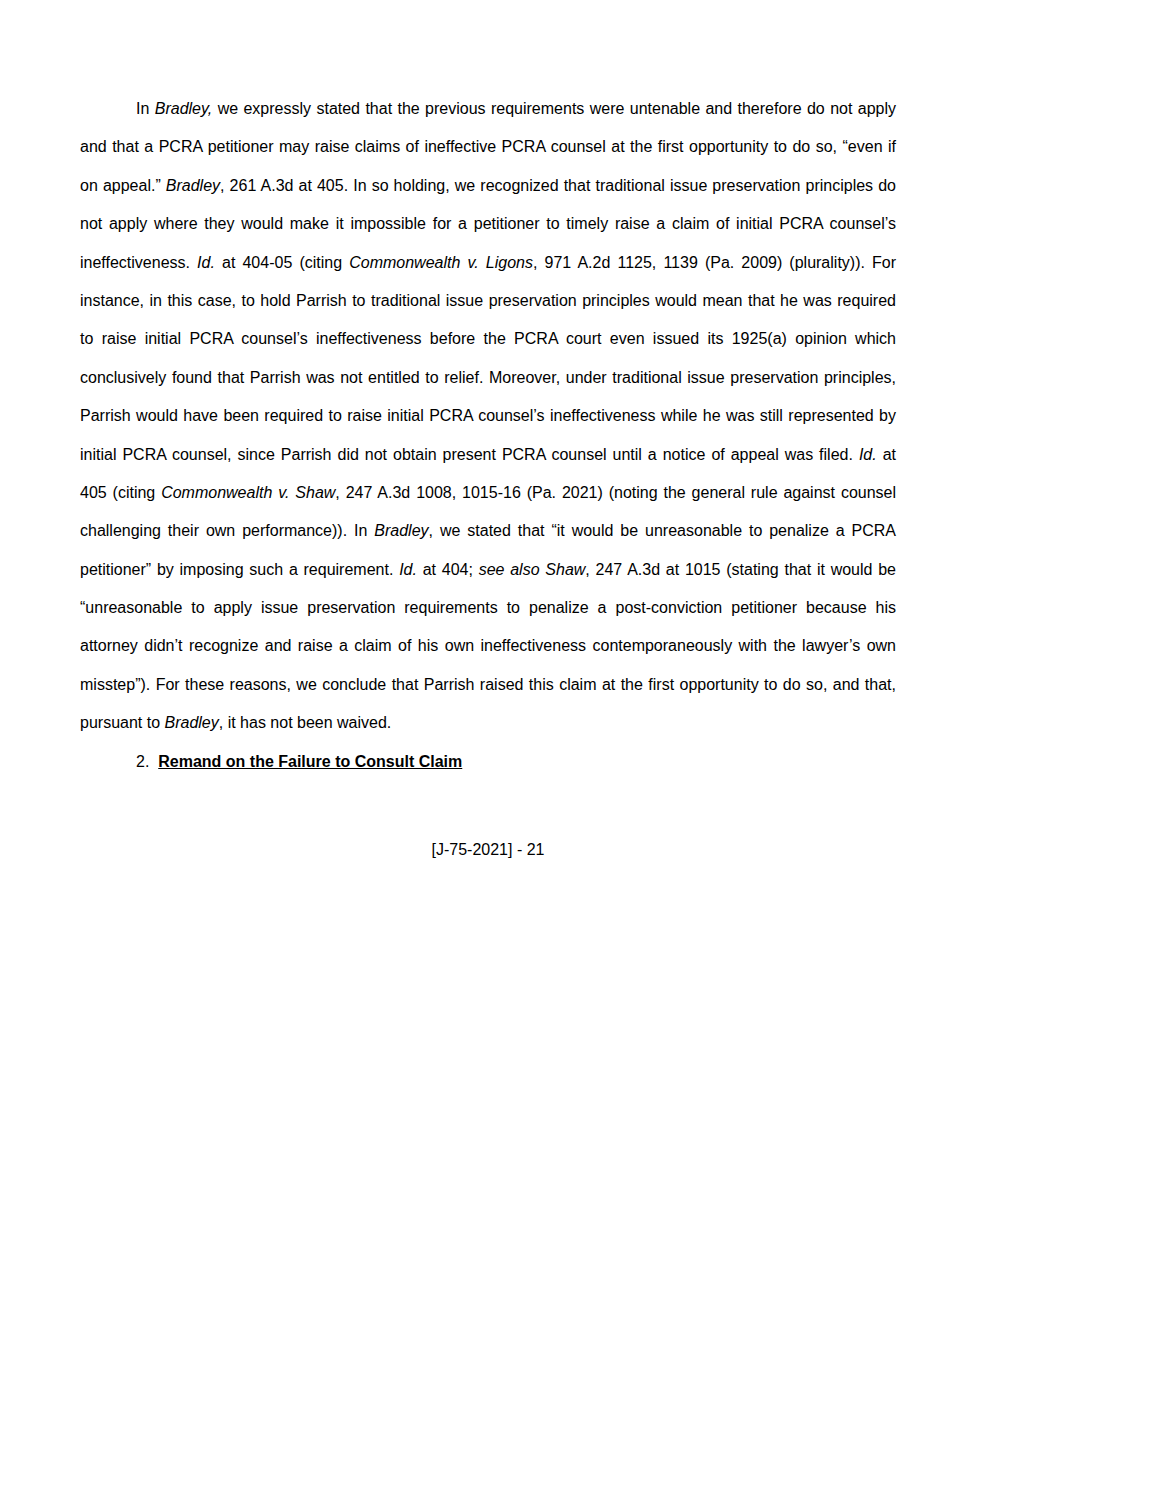In Bradley, we expressly stated that the previous requirements were untenable and therefore do not apply and that a PCRA petitioner may raise claims of ineffective PCRA counsel at the first opportunity to do so, “even if on appeal.” Bradley, 261 A.3d at 405. In so holding, we recognized that traditional issue preservation principles do not apply where they would make it impossible for a petitioner to timely raise a claim of initial PCRA counsel’s ineffectiveness. Id. at 404-05 (citing Commonwealth v. Ligons, 971 A.2d 1125, 1139 (Pa. 2009) (plurality)). For instance, in this case, to hold Parrish to traditional issue preservation principles would mean that he was required to raise initial PCRA counsel’s ineffectiveness before the PCRA court even issued its 1925(a) opinion which conclusively found that Parrish was not entitled to relief. Moreover, under traditional issue preservation principles, Parrish would have been required to raise initial PCRA counsel’s ineffectiveness while he was still represented by initial PCRA counsel, since Parrish did not obtain present PCRA counsel until a notice of appeal was filed. Id. at 405 (citing Commonwealth v. Shaw, 247 A.3d 1008, 1015-16 (Pa. 2021) (noting the general rule against counsel challenging their own performance)). In Bradley, we stated that “it would be unreasonable to penalize a PCRA petitioner” by imposing such a requirement. Id. at 404; see also Shaw, 247 A.3d at 1015 (stating that it would be “unreasonable to apply issue preservation requirements to penalize a post-conviction petitioner because his attorney didn’t recognize and raise a claim of his own ineffectiveness contemporaneously with the lawyer’s own misstep”). For these reasons, we conclude that Parrish raised this claim at the first opportunity to do so, and that, pursuant to Bradley, it has not been waived.
2. Remand on the Failure to Consult Claim
[J-75-2021] - 21